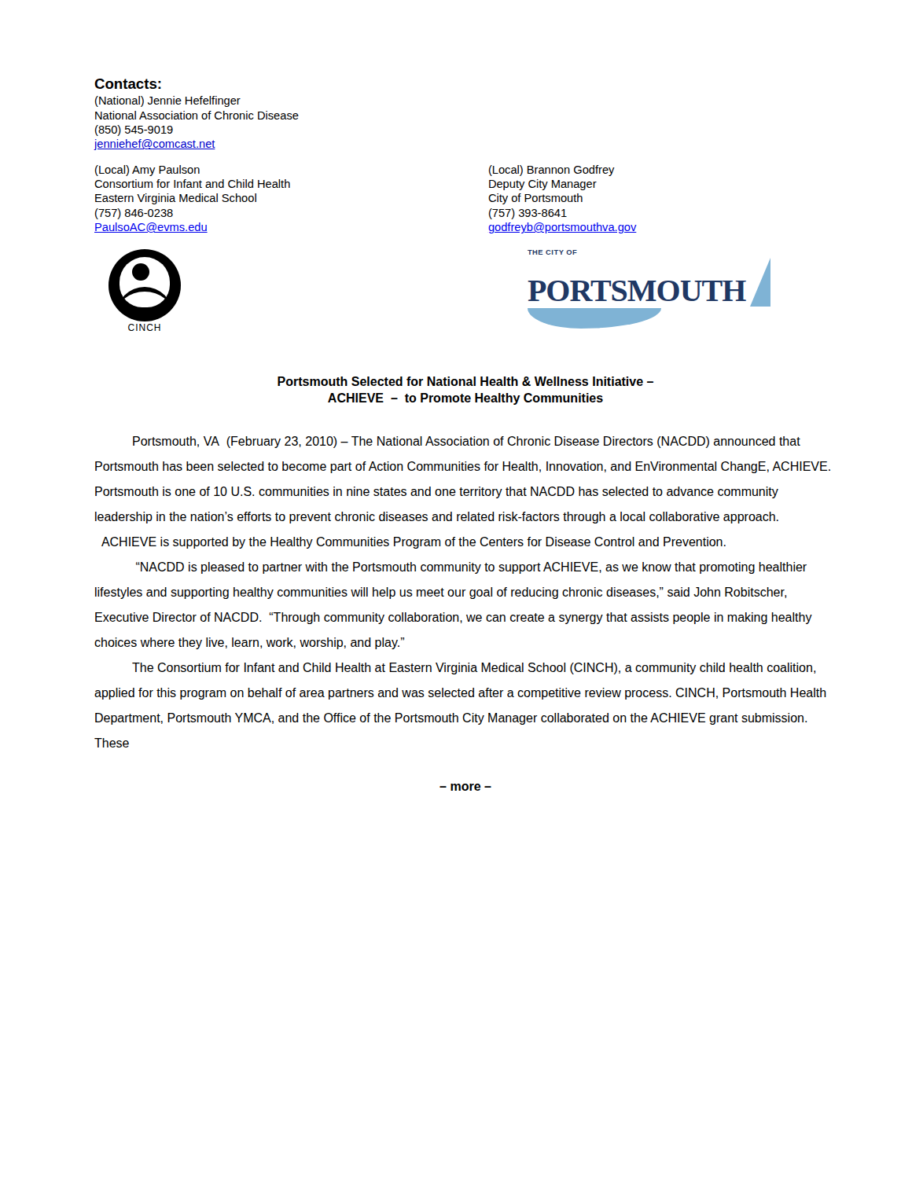Contacts:
(National) Jennie Hefelfinger
National Association of Chronic Disease
(850) 545-9019
jenniehef@comcast.net
| (Local) Amy Paulson Consortium for Infant and Child Health Eastern Virginia Medical School (757) 846-0238 PaulsoAC@evms.edu | (Local) Brannon Godfrey Deputy City Manager City of Portsmouth (757) 393-8641 godfreyb@portsmouthva.gov |
| CINCH | THE CITY OF PORTSMOUTH |
Portsmouth Selected for National Health & Wellness Initiative –
ACHIEVE – to Promote Healthy Communities
Portsmouth, VA (February 23, 2010) – The National Association of Chronic Disease Directors (NACDD) announced that Portsmouth has been selected to become part of Action Communities for Health, Innovation, and EnVironmental ChangE, ACHIEVE. Portsmouth is one of 10 U.S. communities in nine states and one territory that NACDD has selected to advance community leadership in the nation’s efforts to prevent chronic diseases and related risk-factors through a local collaborative approach. ACHIEVE is supported by the Healthy Communities Program of the Centers for Disease Control and Prevention.
“NACDD is pleased to partner with the Portsmouth community to support ACHIEVE, as we know that promoting healthier lifestyles and supporting healthy communities will help us meet our goal of reducing chronic diseases,” said John Robitscher, Executive Director of NACDD. “Through community collaboration, we can create a synergy that assists people in making healthy choices where they live, learn, work, worship, and play.”
The Consortium for Infant and Child Health at Eastern Virginia Medical School (CINCH), a community child health coalition, applied for this program on behalf of area partners and was selected after a competitive review process. CINCH, Portsmouth Health Department, Portsmouth YMCA, and the Office of the Portsmouth City Manager collaborated on the ACHIEVE grant submission. These
– more –